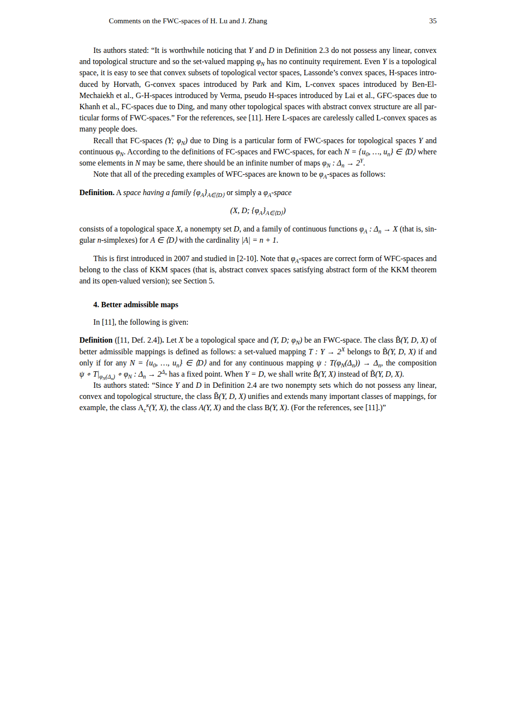Comments on the FWC-spaces of H. Lu and J. Zhang 35
Its authors stated: “It is worthwhile noticing that Y and D in Definition 2.3 do not possess any linear, convex and topological structure and so the set-valued mapping φN has no continuity requirement. Even Y is a topological space, it is easy to see that convex subsets of topological vector spaces, Lassonde’s convex spaces, H-spaces introduced by Horvath, G-convex spaces introduced by Park and Kim, L-convex spaces introduced by Ben-El-Mechaiekh et al., G-H-spaces introduced by Verma, pseudo H-spaces introduced by Lai et al., GFC-spaces due to Khanh et al., FC-spaces due to Ding, and many other topological spaces with abstract convex structure are all particular forms of FWC-spaces.” For the references, see [11]. Here L-spaces are carelessly called L-convex spaces as many people does.
Recall that FC-spaces (Y; φN) due to Ding is a particular form of FWC-spaces for topological spaces Y and continuous φN. According to the definitions of FC-spaces and FWC-spaces, for each N = {u0, …, un} ∈ ⟨D⟩ where some elements in N may be same, there should be an infinite number of maps φN : Δn → 2Y.
Note that all of the preceding examples of WFC-spaces are known to be φA-spaces as follows:
Definition. A space having a family {φA}A∈⟨D⟩ or simply a φA-space
(X, D; {φA}A∈⟨D⟩)
consists of a topological space X, a nonempty set D, and a family of continuous functions φA : Δn → X (that is, singular n-simplexes) for A ∈ ⟨D⟩ with the cardinality |A| = n + 1.
This is first introduced in 2007 and studied in [2-10]. Note that φA-spaces are correct form of WFC-spaces and belong to the class of KKM spaces (that is, abstract convex spaces satisfying abstract form of the KKM theorem and its open-valued version); see Section 5.
4. Better admissible maps
In [11], the following is given:
Definition ([11, Def. 2.4]). Let X be a topological space and (Y, D; φN) be an FWC-space. The class B̃(Y, D, X) of better admissible mappings is defined as follows: a set-valued mapping T : Y → 2X belongs to B̃(Y, D, X) if and only if for any N = {u0, …, un} ∈ ⟨D⟩ and for any continuous mapping ψ : T(φN(Δn)) → Δn, the composition ψ ∘ T|φN(Δn) ∘ φN : Δn → 2Δn has a fixed point. When Y = D, we shall write B̃(Y, X) instead of B̃(Y, D, X).
Its authors stated: “Since Y and D in Definition 2.4 are two nonempty sets which do not possess any linear, convex and topological structure, the class B̃(Y, D, X) unifies and extends many important classes of mappings, for example, the class Acκ(Y, X), the class A(Y, X) and the class B(Y, X). (For the references, see [11].)”